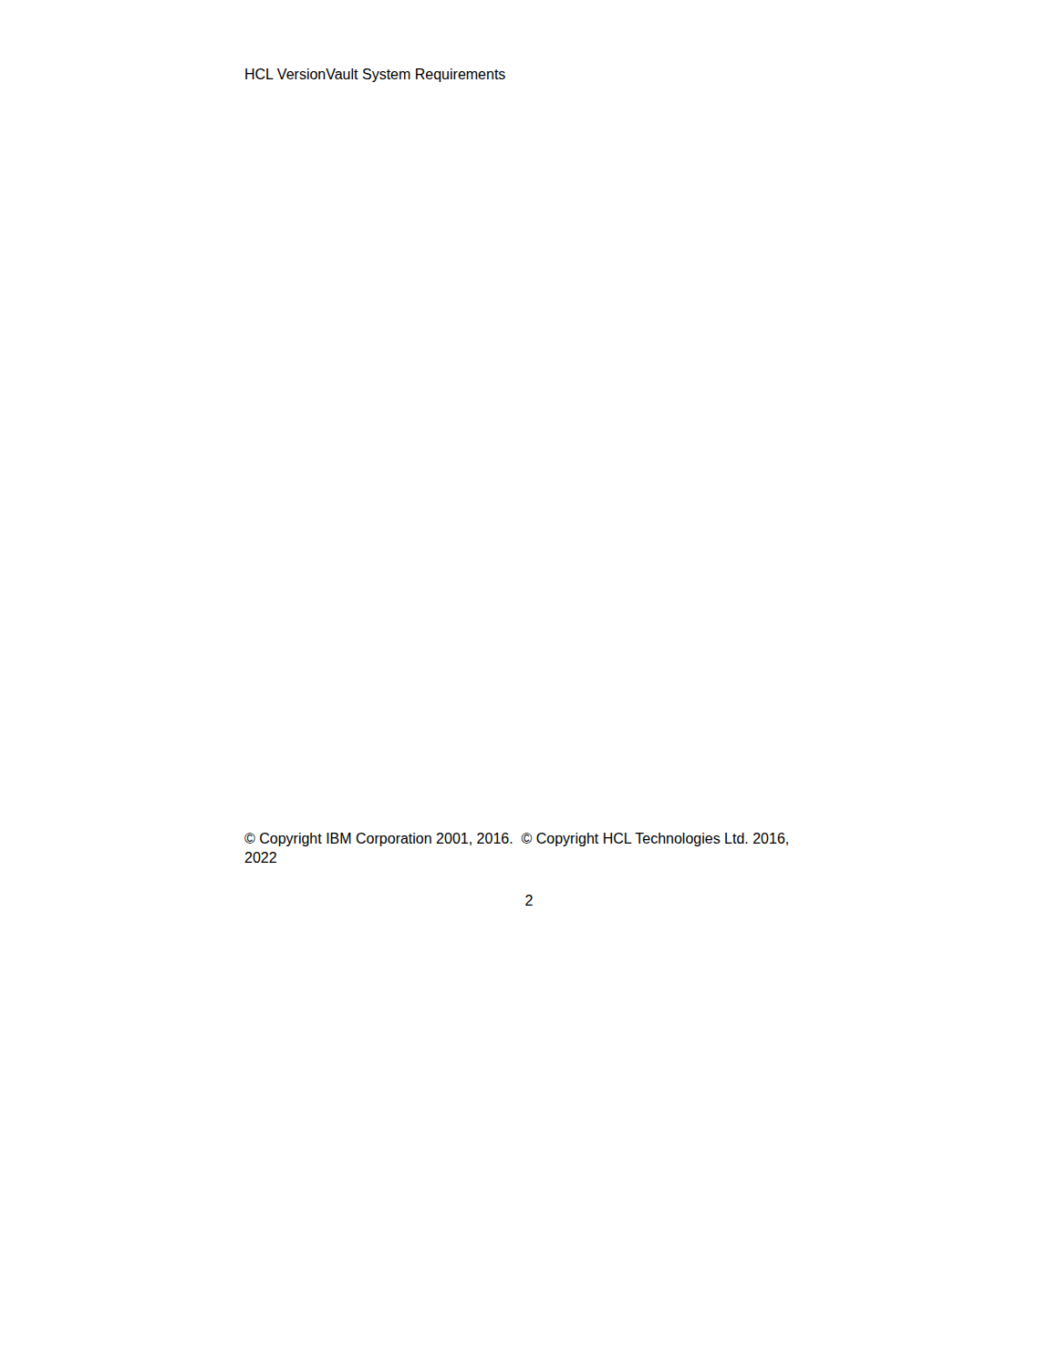HCL VersionVault System Requirements
© Copyright IBM Corporation 2001, 2016. © Copyright HCL Technologies Ltd. 2016, 2022
2